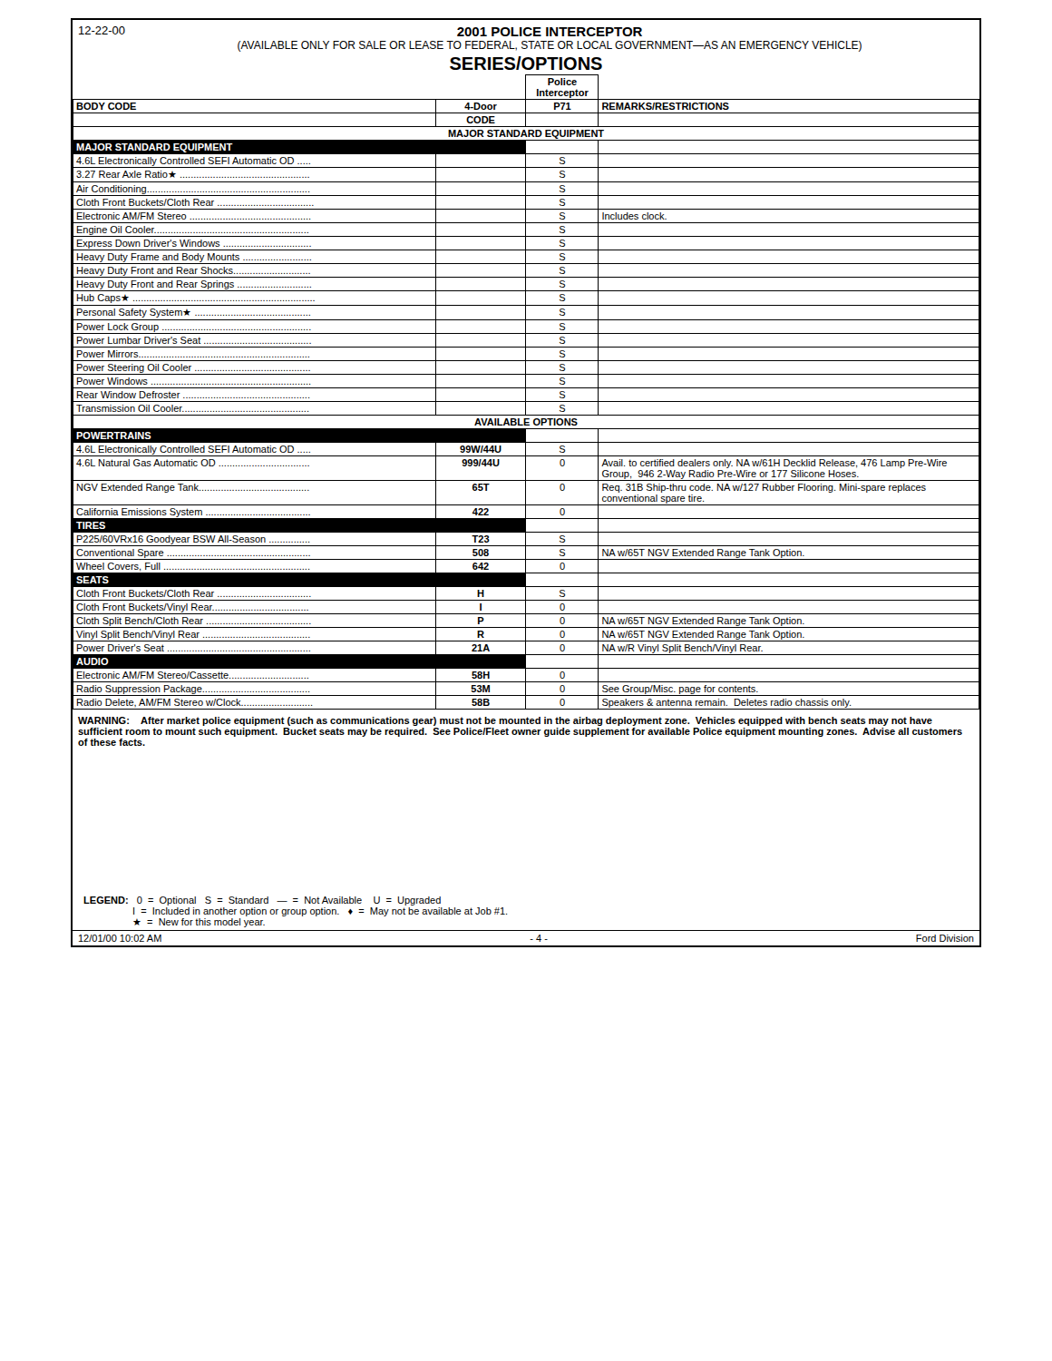12-22-00
2001 POLICE INTERCEPTOR
(AVAILABLE ONLY FOR SALE OR LEASE TO FEDERAL, STATE OR LOCAL GOVERNMENT—AS AN EMERGENCY VEHICLE)
SERIES/OPTIONS
| | | Police Interceptor | |
| BODY CODE | 4-Door | P71 | REMARKS/RESTRICTIONS |
| | CODE | | |
| MAJOR STANDARD EQUIPMENT |
| MAJOR STANDARD EQUIPMENT | | |
| 4.6L Electronically Controlled SEFI Automatic OD ..... | | S | |
| 3.27 Rear Axle Ratio★ ............................................... | | S | |
| Air Conditioning........................................................... | | S | |
| Cloth Front Buckets/Cloth Rear ................................... | | S | |
| Electronic AM/FM Stereo ............................................ | | S | Includes clock. |
| Engine Oil Cooler........................................................ | | S | |
| Express Down Driver's Windows ................................ | | S | |
| Heavy Duty Frame and Body Mounts ......................... | | S | |
| Heavy Duty Front and Rear Shocks............................ | | S | |
| Heavy Duty Front and Rear Springs ........................... | | S | |
| Hub Caps★ .................................................................. | | S | |
| Personal Safety System★ .......................................... | | S | |
| Power Lock Group ...................................................... | | S | |
| Power Lumbar Driver's Seat ....................................... | | S | |
| Power Mirrors.............................................................. | | S | |
| Power Steering Oil Cooler .......................................... | | S | |
| Power Windows .......................................................... | | S | |
| Rear Window Defroster .............................................. | | S | |
| Transmission Oil Cooler.............................................. | | S | |
| AVAILABLE OPTIONS |
| POWERTRAINS | | |
| 4.6L Electronically Controlled SEFI Automatic OD ..... | 99W/44U | S | |
| 4.6L Natural Gas Automatic OD ................................. | 999/44U | 0 | Avail. to certified dealers only. NA w/61H Decklid Release, 476 Lamp Pre-Wire Group, 946 2-Way Radio Pre-Wire or 177 Silicone Hoses. |
| NGV Extended Range Tank........................................ | 65T | 0 | Req. 31B Ship-thru code. NA w/127 Rubber Flooring. Mini-spare replaces conventional spare tire. |
| California Emissions System ...................................... | 422 | 0 | |
| TIRES | | |
| P225/60VRx16 Goodyear BSW All-Season ............... | T23 | S | |
| Conventional Spare .................................................... | 508 | S | NA w/65T NGV Extended Range Tank Option. |
| Wheel Covers, Full ..................................................... | 642 | 0 | |
| SEATS | | |
| Cloth Front Buckets/Cloth Rear .................................. | H | S | |
| Cloth Front Buckets/Vinyl Rear................................... | I | 0 | |
| Cloth Split Bench/Cloth Rear ...................................... | P | 0 | NA w/65T NGV Extended Range Tank Option. |
| Vinyl Split Bench/Vinyl Rear ....................................... | R | 0 | NA w/65T NGV Extended Range Tank Option. |
| Power Driver's Seat .................................................... | 21A | 0 | NA w/R Vinyl Split Bench/Vinyl Rear. |
| AUDIO | | |
| Electronic AM/FM Stereo/Cassette............................. | 58H | 0 | |
| Radio Suppression Package....................................... | 53M | 0 | See Group/Misc. page for contents. |
| Radio Delete, AM/FM Stereo w/Clock.......................... | 58B | 0 | Speakers & antenna remain. Deletes radio chassis only. |
WARNING: After market police equipment (such as communications gear) must not be mounted in the airbag deployment zone. Vehicles equipped with bench seats may not have sufficient room to mount such equipment. Bucket seats may be required. See Police/Fleet owner guide supplement for available Police equipment mounting zones. Advise all customers of these facts.
LEGEND: 0 = Optional S = Standard — = Not Available U = Upgraded
I = Included in another option or group option. ♦ = May not be available at Job #1.
★ = New for this model year.
12/01/00 10:02 AM
- 4 -
Ford Division